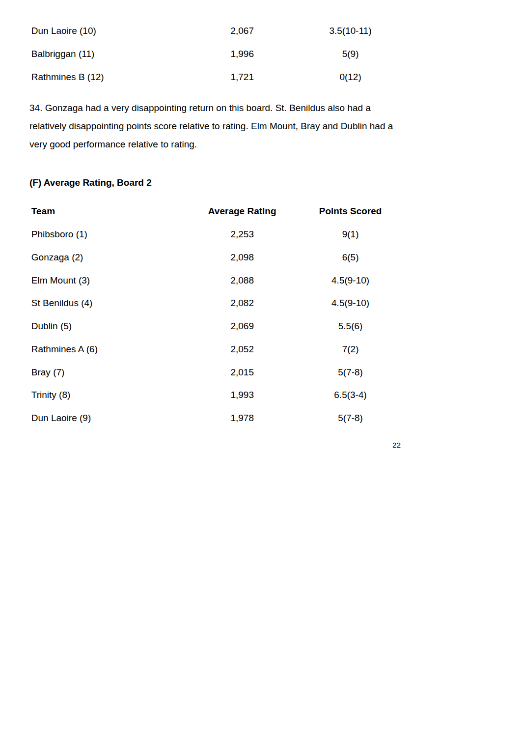| Dun Laoire (10) | 2,067 | 3.5(10-11) |
| Balbriggan (11) | 1,996 | 5(9) |
| Rathmines B (12) | 1,721 | 0(12) |
34. Gonzaga had a very disappointing return on this board. St. Benildus also had a relatively disappointing points score relative to rating. Elm Mount, Bray and Dublin had a very good performance relative to rating.
(F) Average Rating, Board 2
| Team | Average Rating | Points Scored |
| --- | --- | --- |
| Phibsboro (1) | 2,253 | 9(1) |
| Gonzaga (2) | 2,098 | 6(5) |
| Elm Mount (3) | 2,088 | 4.5(9-10) |
| St Benildus (4) | 2,082 | 4.5(9-10) |
| Dublin (5) | 2,069 | 5.5(6) |
| Rathmines A (6) | 2,052 | 7(2) |
| Bray (7) | 2,015 | 5(7-8) |
| Trinity (8) | 1,993 | 6.5(3-4) |
| Dun Laoire (9) | 1,978 | 5(7-8) |
22